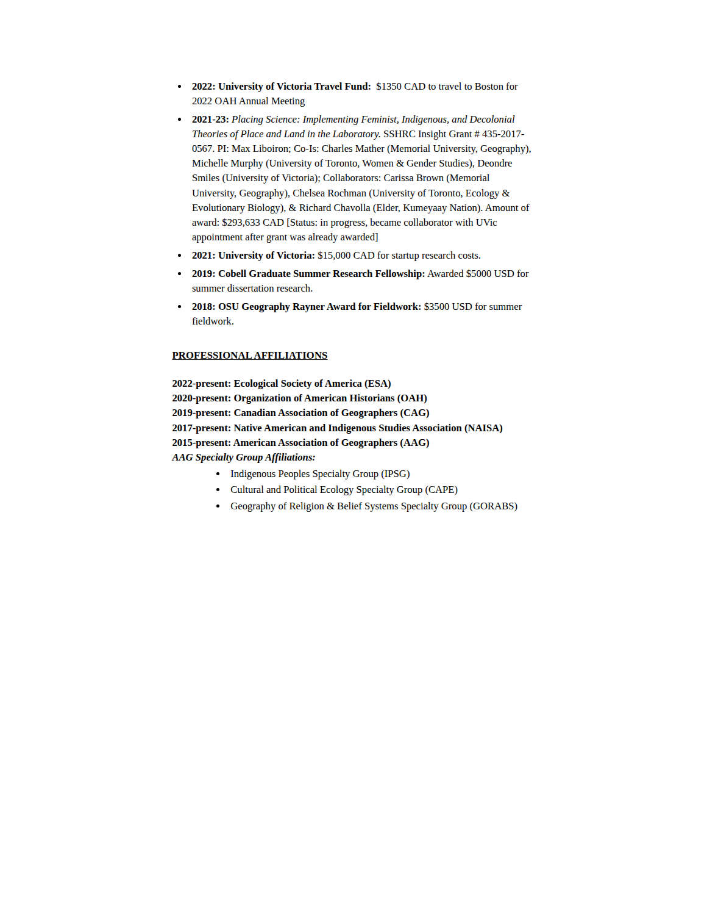2022: University of Victoria Travel Fund: $1350 CAD to travel to Boston for 2022 OAH Annual Meeting
2021-23: Placing Science: Implementing Feminist, Indigenous, and Decolonial Theories of Place and Land in the Laboratory. SSHRC Insight Grant # 435-2017-0567. PI: Max Liboiron; Co-Is: Charles Mather (Memorial University, Geography), Michelle Murphy (University of Toronto, Women & Gender Studies), Deondre Smiles (University of Victoria); Collaborators: Carissa Brown (Memorial University, Geography), Chelsea Rochman (University of Toronto, Ecology & Evolutionary Biology), & Richard Chavolla (Elder, Kumeyaay Nation). Amount of award: $293,633 CAD [Status: in progress, became collaborator with UVic appointment after grant was already awarded]
2021: University of Victoria: $15,000 CAD for startup research costs.
2019: Cobell Graduate Summer Research Fellowship: Awarded $5000 USD for summer dissertation research.
2018: OSU Geography Rayner Award for Fieldwork: $3500 USD for summer fieldwork.
PROFESSIONAL AFFILIATIONS
2022-present: Ecological Society of America (ESA)
2020-present: Organization of American Historians (OAH)
2019-present: Canadian Association of Geographers (CAG)
2017-present: Native American and Indigenous Studies Association (NAISA)
2015-present: American Association of Geographers (AAG)
AAG Specialty Group Affiliations:
Indigenous Peoples Specialty Group (IPSG)
Cultural and Political Ecology Specialty Group (CAPE)
Geography of Religion & Belief Systems Specialty Group (GORABS)